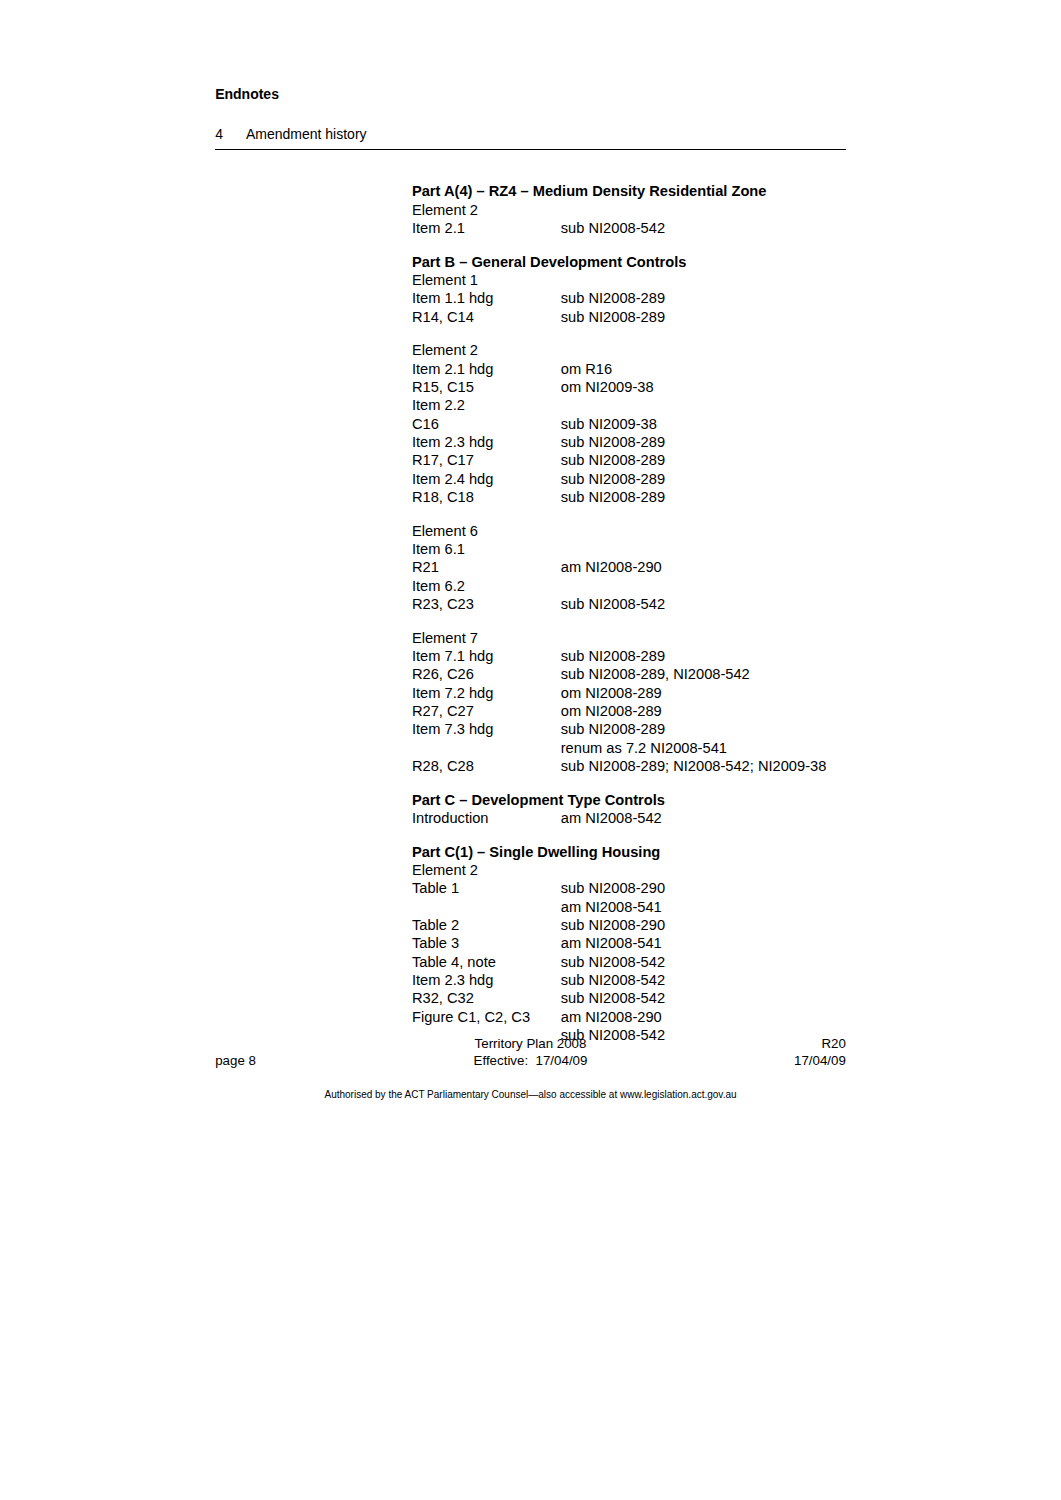Endnotes
4
Amendment history
Part A(4) – RZ4 – Medium Density Residential Zone
Element 2
| Item 2.1 | sub NI2008-542 |
Part B – General Development Controls
Element 1
| Item 1.1 hdg | sub NI2008-289 |
| R14, C14 | sub NI2008-289 |
Element 2
| Item 2.1 hdg | om R16 |
| R15, C15 | om NI2009-38 |
| Item 2.2 | |
| C16 | sub NI2009-38 |
| Item 2.3 hdg | sub NI2008-289 |
| R17, C17 | sub NI2008-289 |
| Item 2.4 hdg | sub NI2008-289 |
| R18, C18 | sub NI2008-289 |
Element 6
| Item 6.1 | |
| R21 | am NI2008-290 |
| Item 6.2 | |
| R23, C23 | sub NI2008-542 |
Element 7
| Item 7.1 hdg | sub NI2008-289 |
| R26, C26 | sub NI2008-289, NI2008-542 |
| Item 7.2 hdg | om NI2008-289 |
| R27, C27 | om NI2008-289 |
| Item 7.3 hdg | sub NI2008-289 |
| | renum as 7.2 NI2008-541 |
| R28, C28 | sub NI2008-289; NI2008-542; NI2009-38 |
Part C – Development Type Controls
| Introduction | am NI2008-542 |
Part C(1) – Single Dwelling Housing
Element 2
| Table 1 | sub NI2008-290 |
| | am NI2008-541 |
| Table 2 | sub NI2008-290 |
| Table 3 | am NI2008-541 |
| Table 4, note | sub NI2008-542 |
| Item 2.3 hdg | sub NI2008-542 |
| R32, C32 | sub NI2008-542 |
| Figure C1, C2, C3 | am NI2008-290 |
| | sub NI2008-542 |
page 8
Territory Plan 2008
Effective: 17/04/09
R20
17/04/09
Authorised by the ACT Parliamentary Counsel—also accessible at www.legislation.act.gov.au